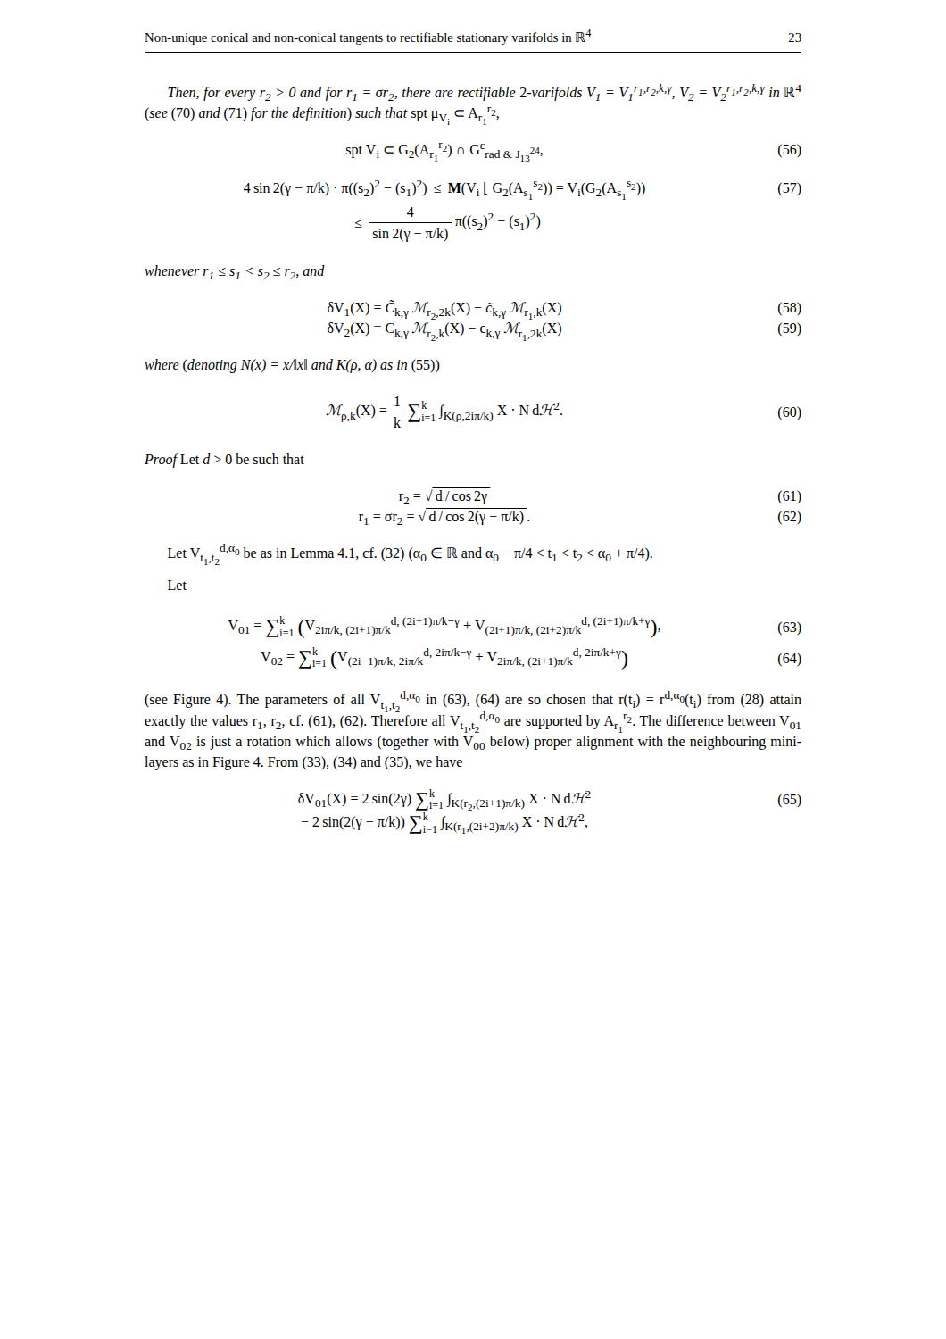Non-unique conical and non-conical tangents to rectifiable stationary varifolds in ℝ4 23
Then, for every r2 > 0 and for r1 = σr2, there are rectifiable 2-varifolds V1 = V1r1,r2,k,γ, V2 = V2r1,r2,k,γ in ℝ4 (see (70) and (71) for the definition) such that spt μVi ⊂ Ar1r2,
spt Vi ⊂ G2(Ar1r2) ∩ Gεrad & J1324,
(56)
| 4 sin 2(γ − π/k) · π((s 2 ) 2 − (s 1 ) 2 ) | ≤ | M (V i ⌊ G 2 (A s 1 s 2 )) = V i (G 2 (A s 1 s 2 )) |
(57)
| | ≤ | 4 sin 2(γ − π/k) π((s 2 ) 2 − (s 1 ) 2 ) |
whenever r1 ≤ s1 < s2 ≤ r2, and
δV1(X) = C̃k,γ ℳr2,2k(X) − c̃k,γ ℳr1,k(X)
(58)
δV2(X) = Ck,γ ℳr2,k(X) − ck,γ ℳr1,2k(X)
(59)
where (denoting N(x) = x/‖x‖ and K(ρ, α) as in (55))
ℳρ,k(X) = 1 k ∑ki=1 ∫K(ρ,2iπ/k) X · N dℋ2.
(60)
Proof Let d > 0 be such that
r2 = √ d / cos 2γ 
(61)
r1 = σr2 = √ d / cos 2(γ − π/k) .
(62)
Let Vt1,t2d,α0 be as in Lemma 4.1, cf. (32) (α0 ∈ ℝ and α0 − π/4 < t1 < t2 < α0 + π/4).
Let
V01 = ∑ki=1 (V2iπ/k, (2i+1)π/kd, (2i+1)π/k−γ + V(2i+1)π/k, (2i+2)π/kd, (2i+1)π/k+γ),
(63)
V02 = ∑ki=1 (V(2i−1)π/k, 2iπ/kd, 2iπ/k−γ + V2iπ/k, (2i+1)π/kd, 2iπ/k+γ)
(64)
(see Figure 4). The parameters of all Vt1,t2d,α0 in (63), (64) are so chosen that r(ti) = rd,α0(ti) from (28) attain exactly the values r1, r2, cf. (61), (62). Therefore all Vt1,t2d,α0 are supported by Ar1r2. The difference between V01 and V02 is just a rotation which allows (together with V00 below) proper alignment with the neighbouring mini-layers as in Figure 4. From (33), (34) and (35), we have
δV01(X) = 2 sin(2γ) ∑ki=1 ∫K(r2,(2i+1)π/k) X · N dℋ2
(65)
− 2 sin(2(γ − π/k)) ∑ki=1 ∫K(r1,(2i+2)π/k) X · N dℋ2,